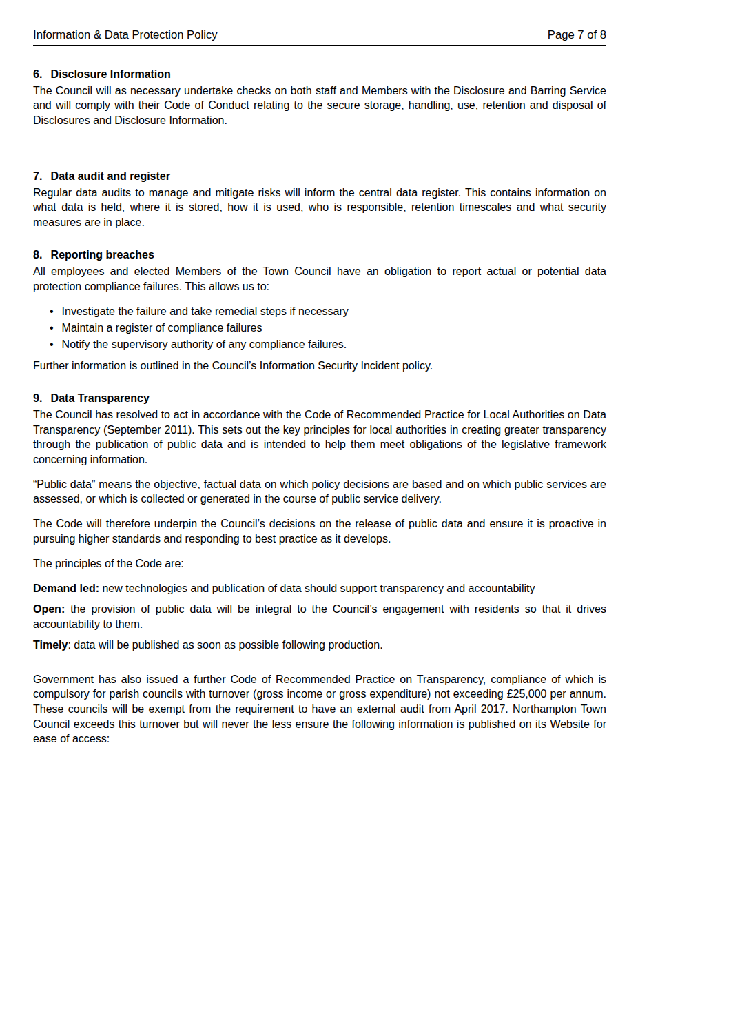Information & Data Protection Policy Page 7 of 8
6. Disclosure Information
The Council will as necessary undertake checks on both staff and Members with the Disclosure and Barring Service and will comply with their Code of Conduct relating to the secure storage, handling, use, retention and disposal of Disclosures and Disclosure Information.
7. Data audit and register
Regular data audits to manage and mitigate risks will inform the central data register. This contains information on what data is held, where it is stored, how it is used, who is responsible, retention timescales and what security measures are in place.
8. Reporting breaches
All employees and elected Members of the Town Council have an obligation to report actual or potential data protection compliance failures. This allows us to:
Investigate the failure and take remedial steps if necessary
Maintain a register of compliance failures
Notify the supervisory authority of any compliance failures.
Further information is outlined in the Council’s Information Security Incident policy.
9. Data Transparency
The Council has resolved to act in accordance with the Code of Recommended Practice for Local Authorities on Data Transparency (September 2011). This sets out the key principles for local authorities in creating greater transparency through the publication of public data and is intended to help them meet obligations of the legislative framework concerning information.
“Public data” means the objective, factual data on which policy decisions are based and on which public services are assessed, or which is collected or generated in the course of public service delivery.
The Code will therefore underpin the Council’s decisions on the release of public data and ensure it is proactive in pursuing higher standards and responding to best practice as it develops.
The principles of the Code are:
Demand led: new technologies and publication of data should support transparency and accountability
Open: the provision of public data will be integral to the Council’s engagement with residents so that it drives accountability to them.
Timely: data will be published as soon as possible following production.
Government has also issued a further Code of Recommended Practice on Transparency, compliance of which is compulsory for parish councils with turnover (gross income or gross expenditure) not exceeding £25,000 per annum. These councils will be exempt from the requirement to have an external audit from April 2017. Northampton Town Council exceeds this turnover but will never the less ensure the following information is published on its Website for ease of access: